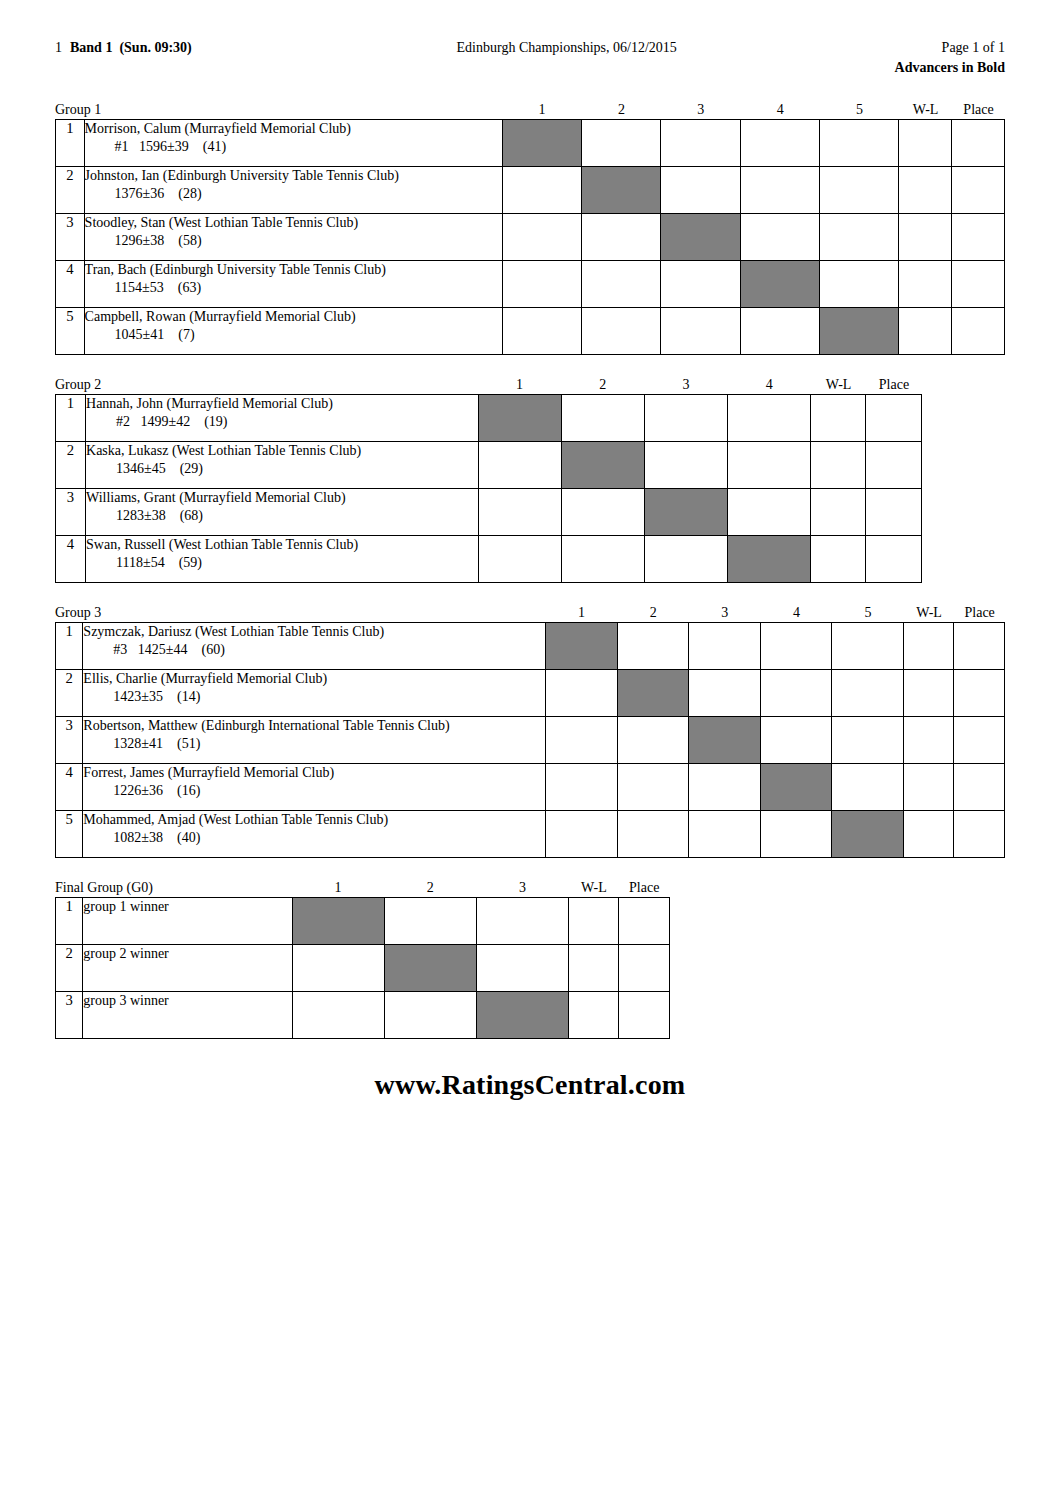1 Band 1 (Sun. 09:30)
Edinburgh Championships, 06/12/2015
Page 1 of 1
Advancers in Bold
| Group 1 | 1 | 2 | 3 | 4 | 5 | W-L | Place |
| 1 | Morrison, Calum (Murrayfield Memorial Club) #1 1596±39 (41) | | | | | | | |
| 2 | Johnston, Ian (Edinburgh University Table Tennis Club) 1376±36 (28) | | | | | | | |
| 3 | Stoodley, Stan (West Lothian Table Tennis Club) 1296±38 (58) | | | | | | | |
| 4 | Tran, Bach (Edinburgh University Table Tennis Club) 1154±53 (63) | | | | | | | |
| 5 | Campbell, Rowan (Murrayfield Memorial Club) 1045±41 (7) | | | | | | | |
| Group 2 | 1 | 2 | 3 | 4 | W-L | Place | |
| 1 | Hannah, John (Murrayfield Memorial Club) #2 1499±42 (19) | | | | | | | |
| 2 | Kaska, Lukasz (West Lothian Table Tennis Club) 1346±45 (29) | | | | | | | |
| 3 | Williams, Grant (Murrayfield Memorial Club) 1283±38 (68) | | | | | | | |
| 4 | Swan, Russell (West Lothian Table Tennis Club) 1118±54 (59) | | | | | | | |
| Group 3 | 1 | 2 | 3 | 4 | 5 | W-L | Place |
| 1 | Szymczak, Dariusz (West Lothian Table Tennis Club) #3 1425±44 (60) | | | | | | | |
| 2 | Ellis, Charlie (Murrayfield Memorial Club) 1423±35 (14) | | | | | | | |
| 3 | Robertson, Matthew (Edinburgh International Table Tennis Club) 1328±41 (51) | | | | | | | |
| 4 | Forrest, James (Murrayfield Memorial Club) 1226±36 (16) | | | | | | | |
| 5 | Mohammed, Amjad (West Lothian Table Tennis Club) 1082±38 (40) | | | | | | | |
| Final Group (G0) | 1 | 2 | 3 | W-L | Place | |
| 1 | group 1 winner | | | | | | |
| 2 | group 2 winner | | | | | | |
| 3 | group 3 winner | | | | | | |
www.RatingsCentral.com